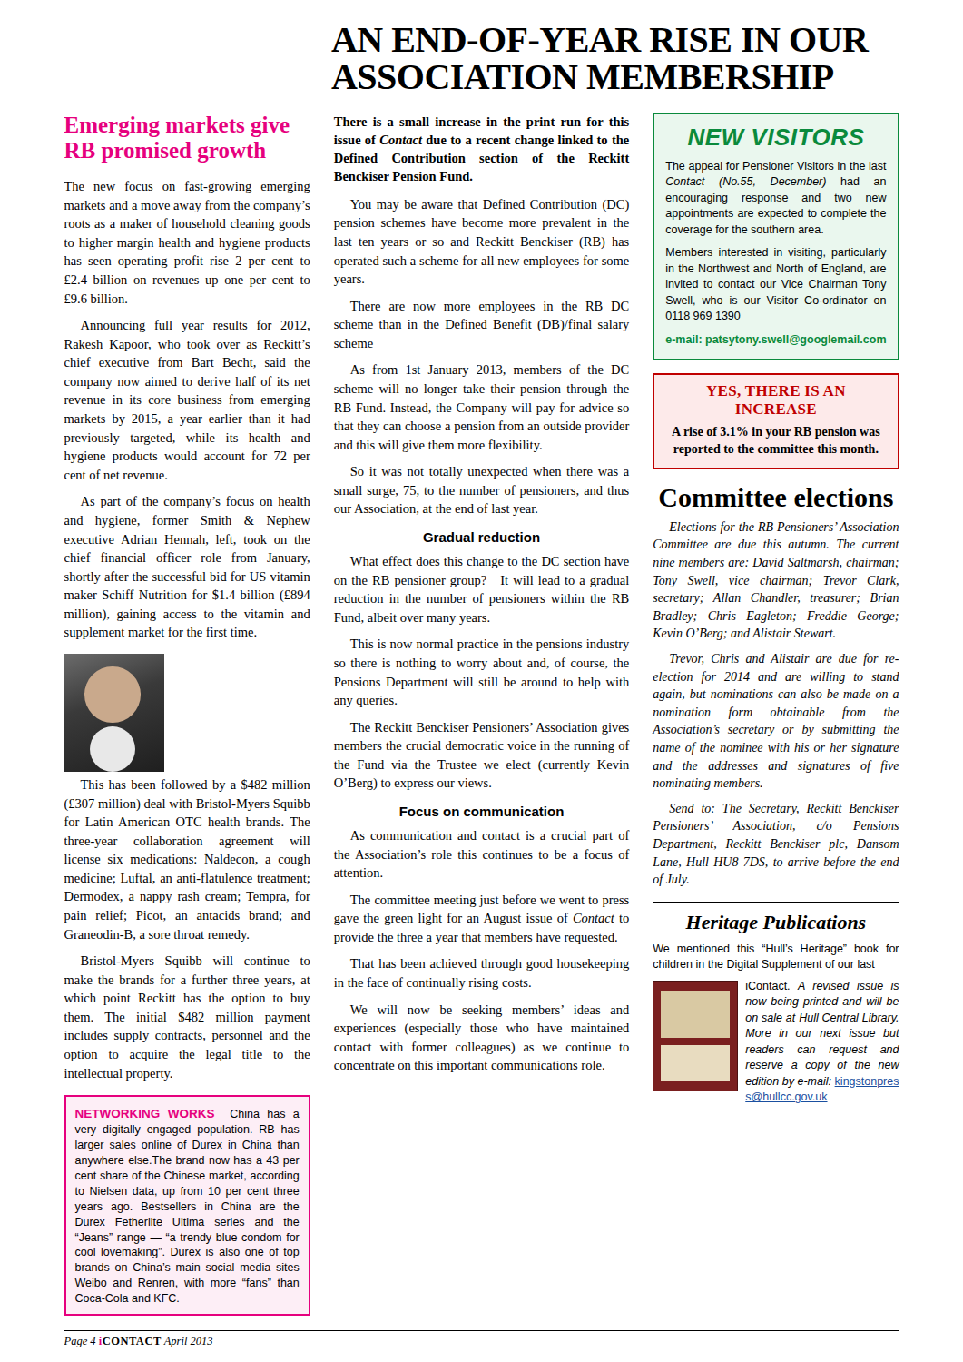AN END-OF-YEAR RISE IN OUR ASSOCIATION MEMBERSHIP
Emerging markets give RB promised growth
The new focus on fast-growing emerging markets and a move away from the company’s roots as a maker of household cleaning goods to higher margin health and hygiene products has seen operating profit rise 2 per cent to £2.4 billion on revenues up one per cent to £9.6 billion.
Announcing full year results for 2012, Rakesh Kapoor, who took over as Reckitt’s chief executive from Bart Becht, said the company now aimed to derive half of its net revenue in its core business from emerging markets by 2015, a year earlier than it had previously targeted, while its health and hygiene products would account for 72 per cent of net revenue.
As part of the company’s focus on health and hygiene, former Smith & Nephew executive Adrian Hennah, left, took on the chief financial officer role from January, shortly after the successful bid for US vitamin maker Schiff Nutrition for $1.4 billion (£894 million), gaining access to the vitamin and supplement market for the first time.
This has been followed by a $482 million (£307 million) deal with Bristol-Myers Squibb for Latin American OTC health brands. The three-year collaboration agreement will license six medications: Naldecon, a cough medicine; Luftal, an anti-flatulence treatment; Dermodex, a nappy rash cream; Tempra, for pain relief; Picot, an antacids brand; and Graneodin-B, a sore throat remedy.
Bristol-Myers Squibb will continue to make the brands for a further three years, at which point Reckitt has the option to buy them. The initial $482 million payment includes supply contracts, personnel and the option to acquire the legal title to the intellectual property.
NETWORKING WORKS China has a very digitally engaged population. RB has larger sales online of Durex in China than anywhere else.The brand now has a 43 per cent share of the Chinese market, according to Nielsen data, up from 10 per cent three years ago. Bestsellers in China are the Durex Fetherlite Ultima series and the “Jeans” range — “a trendy blue condom for cool lovemaking”. Durex is also one of top brands on China’s main social media sites Weibo and Renren, with more “fans” than Coca-Cola and KFC.
There is a small increase in the print run for this issue of Contact due to a recent change linked to the Defined Contribution section of the Reckitt Benckiser Pension Fund.
You may be aware that Defined Contribution (DC) pension schemes have become more prevalent in the last ten years or so and Reckitt Benckiser (RB) has operated such a scheme for all new employees for some years.
There are now more employees in the RB DC scheme than in the Defined Benefit (DB)/final salary scheme
As from 1st January 2013, members of the DC scheme will no longer take their pension through the RB Fund. Instead, the Company will pay for advice so that they can choose a pension from an outside provider and this will give them more flexibility.
So it was not totally unexpected when there was a small surge, 75, to the number of pensioners, and thus our Association, at the end of last year.
Gradual reduction
What effect does this change to the DC section have on the RB pensioner group? It will lead to a gradual reduction in the number of pensioners within the RB Fund, albeit over many years.
This is now normal practice in the pensions industry so there is nothing to worry about and, of course, the Pensions Department will still be around to help with any queries.
The Reckitt Benckiser Pensioners’ Association gives members the crucial democratic voice in the running of the Fund via the Trustee we elect (currently Kevin O’Berg) to express our views.
Focus on communication
As communication and contact is a crucial part of the Association’s role this continues to be a focus of attention.
The committee meeting just before we went to press gave the green light for an August issue of Contact to provide the three a year that members have requested.
That has been achieved through good housekeeping in the face of continually rising costs.
We will now be seeking members’ ideas and experiences (especially those who have maintained contact with former colleagues) as we continue to concentrate on this important communications role.
NEW VISITORS
The appeal for Pensioner Visitors in the last Contact (No.55, December) had an encouraging response and two new appointments are expected to complete the coverage for the southern area.
Members interested in visiting, particularly in the Northwest and North of England, are invited to contact our Vice Chairman Tony Swell, who is our Visitor Co-ordinator on 0118 969 1390
e-mail: patsytony.swell@googlemail.com
YES, THERE IS AN INCREASE
A rise of 3.1% in your RB pension was reported to the committee this month.
Committee elections
Elections for the RB Pensioners’ Association Committee are due this autumn. The current nine members are: David Saltmarsh, chairman; Tony Swell, vice chairman; Trevor Clark, secretary; Allan Chandler, treasurer; Brian Bradley; Chris Eagleton; Freddie George; Kevin O’Berg; and Alistair Stewart.
Trevor, Chris and Alistair are due for re-election for 2014 and are willing to stand again, but nominations can also be made on a nomination form obtainable from the Association’s secretary or by submitting the name of the nominee with his or her signature and the addresses and signatures of five nominating members.
Send to: The Secretary, Reckitt Benckiser Pensioners’ Association, c/o Pensions Department, Reckitt Benckiser plc, Dansom Lane, Hull HU8 7DS, to arrive before the end of July.
Heritage Publications
We mentioned this “Hull’s Heritage” book for children in the Digital Supplement of our last
iContact. A revised issue is now being printed and will be on sale at Hull Central Library. More in our next issue but readers can request and reserve a copy of the new edition by e-mail: kingstonpress@hullcc.gov.uk
Page 4 i CONTACT April 2013